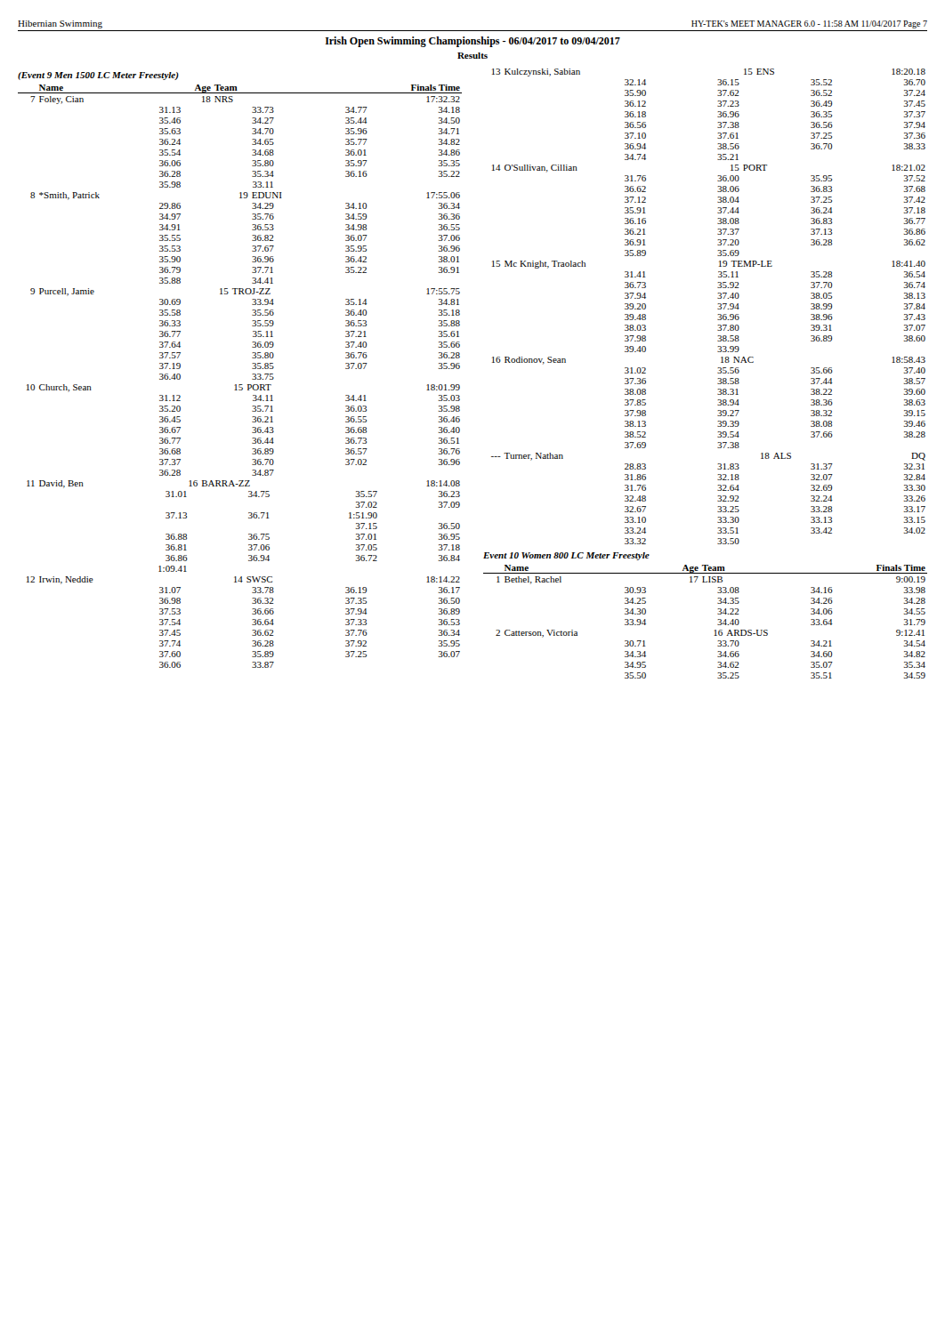Hibernian Swimming
HY-TEK's MEET MANAGER 6.0 - 11:58 AM 11/04/2017 Page 7
Irish Open Swimming Championships - 06/04/2017 to 09/04/2017
Results
(Event 9 Men 1500 LC Meter Freestyle)
| | Name | Age | Team | Finals Time |
| --- | --- | --- | --- | --- |
| 7 | Foley, Cian | 18 | NRS | 17:32.32 |
| 31.13 | 33.73 | 34.77 | 34.18 |
| 35.46 | 34.27 | 35.44 | 34.50 |
| 35.63 | 34.70 | 35.96 | 34.71 |
| 36.24 | 34.65 | 35.77 | 34.82 |
| 35.54 | 34.68 | 36.01 | 34.86 |
| 36.06 | 35.80 | 35.97 | 35.35 |
| 36.28 | 35.34 | 36.16 | 35.22 |
| 35.98 | 33.11 | | |
| 8 | *Smith, Patrick | 19 | EDUNI | 17:55.06 |
| 29.86 | 34.29 | 34.10 | 36.34 |
| 34.97 | 35.76 | 34.59 | 36.36 |
| 34.91 | 36.53 | 34.98 | 36.55 |
| 35.55 | 36.82 | 36.07 | 37.06 |
| 35.53 | 37.67 | 35.95 | 36.96 |
| 35.90 | 36.96 | 36.42 | 38.01 |
| 36.79 | 37.71 | 35.22 | 36.91 |
| 35.88 | 34.41 | | |
| 9 | Purcell, Jamie | 15 | TROJ-ZZ | 17:55.75 |
| 30.69 | 33.94 | 35.14 | 34.81 |
| 35.58 | 35.56 | 36.40 | 35.18 |
| 36.33 | 35.59 | 36.53 | 35.88 |
| 36.77 | 35.11 | 37.21 | 35.61 |
| 37.64 | 36.09 | 37.40 | 35.66 |
| 37.57 | 35.80 | 36.76 | 36.28 |
| 37.19 | 35.85 | 37.07 | 35.96 |
| 36.40 | 33.75 | | |
| 10 | Church, Sean | 15 | PORT | 18:01.99 |
| 31.12 | 34.11 | 34.41 | 35.03 |
| 35.20 | 35.71 | 36.03 | 35.98 |
| 36.45 | 36.21 | 36.55 | 36.46 |
| 36.67 | 36.43 | 36.68 | 36.40 |
| 36.77 | 36.44 | 36.73 | 36.51 |
| 36.68 | 36.89 | 36.57 | 36.76 |
| 37.37 | 36.70 | 37.02 | 36.96 |
| 36.28 | 34.87 | | |
| 11 | David, Ben | 16 | BARRA-ZZ | 18:14.08 |
| 31.01 | 34.75 | 35.57 | 36.23 |
| | | 37.02 | 37.09 |
| 37.13 | 36.71 | 1:51.90 | |
| | | 37.15 | 36.50 |
| 36.88 | 36.75 | 37.01 | 36.95 |
| 36.81 | 37.06 | 37.05 | 37.18 |
| 36.86 | 36.94 | 36.72 | 36.84 |
| 1:09.41 | | | |
| 12 | Irwin, Neddie | 14 | SWSC | 18:14.22 |
| 31.07 | 33.78 | 36.19 | 36.17 |
| 36.98 | 36.32 | 37.35 | 36.50 |
| 37.53 | 36.66 | 37.94 | 36.89 |
| 37.54 | 36.64 | 37.33 | 36.53 |
| 37.45 | 36.62 | 37.76 | 36.34 |
| 37.74 | 36.28 | 37.92 | 35.95 |
| 37.60 | 35.89 | 37.25 | 36.07 |
| 36.06 | 33.87 | | |
| 13 | Kulczynski, Sabian | 15 | ENS | 18:20.18 |
| 32.14 | 36.15 | 35.52 | 36.70 |
| 35.90 | 37.62 | 36.52 | 37.24 |
| 36.12 | 37.23 | 36.49 | 37.45 |
| 36.18 | 36.96 | 36.35 | 37.37 |
| 36.56 | 37.38 | 36.56 | 37.94 |
| 37.10 | 37.61 | 37.25 | 37.36 |
| 36.94 | 38.56 | 36.70 | 38.33 |
| 34.74 | 35.21 | | |
| 14 | O'Sullivan, Cillian | 15 | PORT | 18:21.02 |
| 31.76 | 36.00 | 35.95 | 37.52 |
| 36.62 | 38.06 | 36.83 | 37.68 |
| 37.12 | 38.04 | 37.25 | 37.42 |
| 35.91 | 37.44 | 36.24 | 37.18 |
| 36.16 | 38.08 | 36.83 | 36.77 |
| 36.21 | 37.37 | 37.13 | 36.86 |
| 36.91 | 37.20 | 36.28 | 36.62 |
| 35.89 | 35.69 | | |
| 15 | Mc Knight, Traolach | 19 | TEMP-LE | 18:41.40 |
| 31.41 | 35.11 | 35.28 | 36.54 |
| 36.73 | 35.92 | 37.70 | 36.74 |
| 37.94 | 37.40 | 38.05 | 38.13 |
| 39.20 | 37.94 | 38.99 | 37.84 |
| 39.48 | 36.96 | 38.96 | 37.43 |
| 38.03 | 37.80 | 39.31 | 37.07 |
| 37.98 | 38.58 | 36.89 | 38.60 |
| 39.40 | 33.99 | | |
| 16 | Rodionov, Sean | 18 | NAC | 18:58.43 |
| 31.02 | 35.56 | 35.66 | 37.40 |
| 37.36 | 38.58 | 37.44 | 38.57 |
| 38.08 | 38.31 | 38.22 | 39.60 |
| 37.85 | 38.94 | 38.36 | 38.63 |
| 37.98 | 39.27 | 38.32 | 39.15 |
| 38.13 | 39.39 | 38.08 | 39.46 |
| 38.52 | 39.54 | 37.66 | 38.28 |
| 37.69 | 37.38 | | |
| --- | Turner, Nathan | 18 | ALS | DQ |
| 28.83 | 31.83 | 31.37 | 32.31 |
| 31.86 | 32.18 | 32.07 | 32.84 |
| 31.76 | 32.64 | 32.69 | 33.30 |
| 32.48 | 32.92 | 32.24 | 33.26 |
| 32.67 | 33.25 | 33.28 | 33.17 |
| 33.10 | 33.30 | 33.13 | 33.15 |
| 33.24 | 33.51 | 33.42 | 34.02 |
| 33.32 | 33.50 | | |
Event 10 Women 800 LC Meter Freestyle
| | Name | Age | Team | Finals Time |
| --- | --- | --- | --- | --- |
| 1 | Bethel, Rachel | 17 | LISB | 9:00.19 |
| 30.93 | 33.08 | 34.16 | 33.98 |
| 34.25 | 34.35 | 34.26 | 34.28 |
| 34.30 | 34.22 | 34.06 | 34.55 |
| 33.94 | 34.40 | 33.64 | 31.79 |
| 2 | Catterson, Victoria | 16 | ARDS-US | 9:12.41 |
| 30.71 | 33.70 | 34.21 | 34.54 |
| 34.34 | 34.66 | 34.60 | 34.82 |
| 34.95 | 34.62 | 35.07 | 35.34 |
| 35.50 | 35.25 | 35.51 | 34.59 |